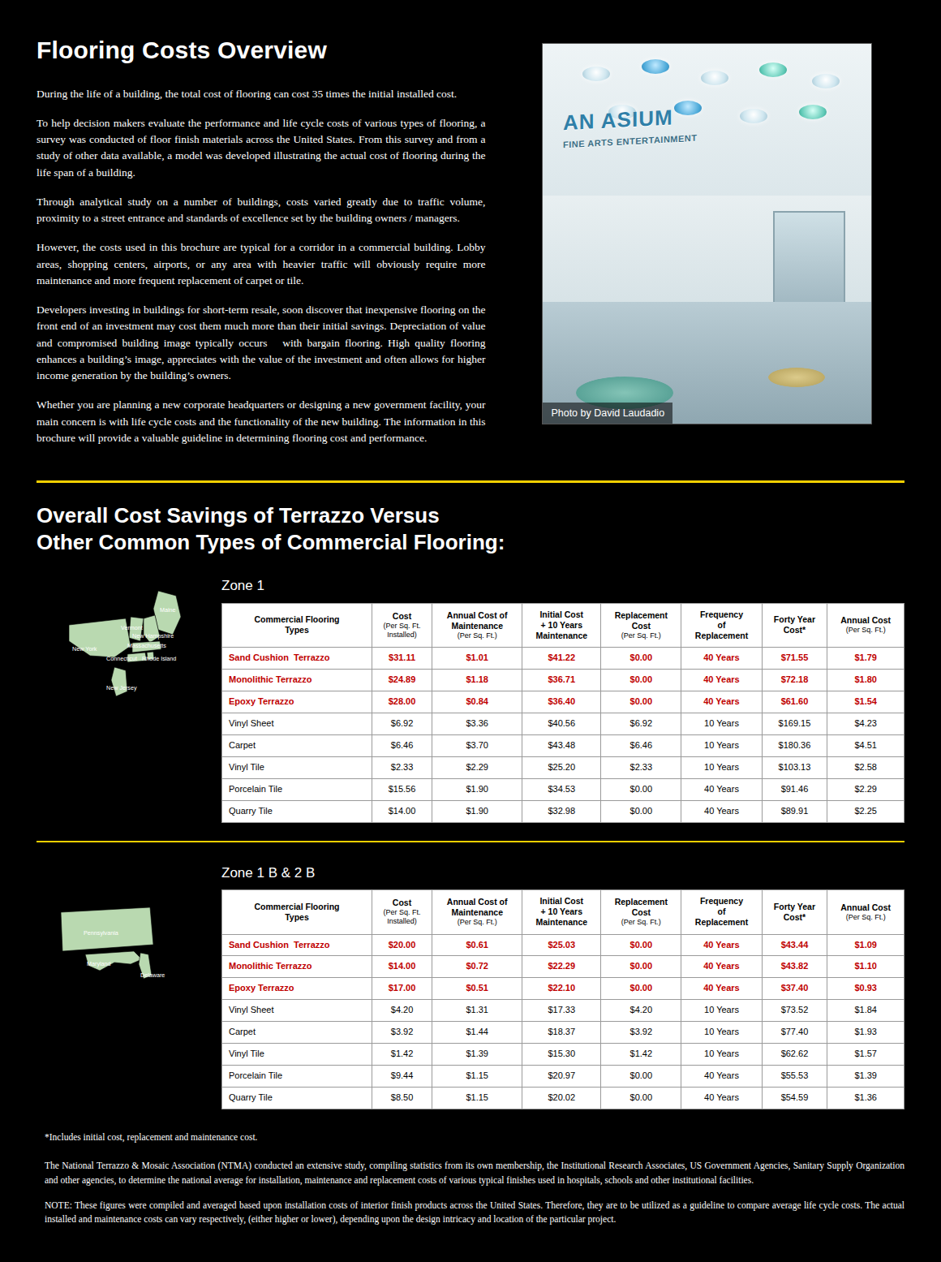Flooring Costs Overview
During the life of a building, the total cost of flooring can cost 35 times the initial installed cost.
To help decision makers evaluate the performance and life cycle costs of various types of flooring, a survey was conducted of floor finish materials across the United States. From this survey and from a study of other data available, a model was developed illustrating the actual cost of flooring during the life span of a building.
Through analytical study on a number of buildings, costs varied greatly due to traffic volume, proximity to a street entrance and standards of excellence set by the building owners / managers.
However, the costs used in this brochure are typical for a corridor in a commercial building. Lobby areas, shopping centers, airports, or any area with heavier traffic will obviously require more maintenance and more frequent replacement of carpet or tile.
Developers investing in buildings for short-term resale, soon discover that inexpensive flooring on the front end of an investment may cost them much more than their initial savings. Depreciation of value and compromised building image typically occurs with bargain flooring. High quality flooring enhances a building’s image, appreciates with the value of the investment and often allows for higher income generation by the building’s owners.
Whether you are planning a new corporate headquarters or designing a new government facility, your main concern is with life cycle costs and the functionality of the new building. The information in this brochure will provide a valuable guideline in determining flooring cost and performance.
AN ASIUMFINE ARTS ENTERTAINMENT
Photo by David Laudadio
Overall Cost Savings of Terrazzo Versus
Other Common Types of Commercial Flooring:
Maine Vermont New Hampshire Massachusetts New York Connecticut Rhode Island New Jersey
Zone 1
| Commercial Flooring Types | Cost (Per Sq. Ft. Installed) | Annual Cost of Maintenance (Per Sq. Ft.) | Initial Cost + 10 Years Maintenance | Replacement Cost (Per Sq. Ft.) | Frequency of Replacement | Forty Year Cost* | Annual Cost (Per Sq. Ft.) |
| --- | --- | --- | --- | --- | --- | --- | --- |
| Sand Cushion Terrazzo | $31.11 | $1.01 | $41.22 | $0.00 | 40 Years | $71.55 | $1.79 |
| Monolithic Terrazzo | $24.89 | $1.18 | $36.71 | $0.00 | 40 Years | $72.18 | $1.80 |
| Epoxy Terrazzo | $28.00 | $0.84 | $36.40 | $0.00 | 40 Years | $61.60 | $1.54 |
| Vinyl Sheet | $6.92 | $3.36 | $40.56 | $6.92 | 10 Years | $169.15 | $4.23 |
| Carpet | $6.46 | $3.70 | $43.48 | $6.46 | 10 Years | $180.36 | $4.51 |
| Vinyl Tile | $2.33 | $2.29 | $25.20 | $2.33 | 10 Years | $103.13 | $2.58 |
| Porcelain Tile | $15.56 | $1.90 | $34.53 | $0.00 | 40 Years | $91.46 | $2.29 |
| Quarry Tile | $14.00 | $1.90 | $32.98 | $0.00 | 40 Years | $89.91 | $2.25 |
Pennsylvania Maryland Delaware
Zone 1 B & 2 B
| Commercial Flooring Types | Cost (Per Sq. Ft. Installed) | Annual Cost of Maintenance (Per Sq. Ft.) | Initial Cost + 10 Years Maintenance | Replacement Cost (Per Sq. Ft.) | Frequency of Replacement | Forty Year Cost* | Annual Cost (Per Sq. Ft.) |
| --- | --- | --- | --- | --- | --- | --- | --- |
| Sand Cushion Terrazzo | $20.00 | $0.61 | $25.03 | $0.00 | 40 Years | $43.44 | $1.09 |
| Monolithic Terrazzo | $14.00 | $0.72 | $22.29 | $0.00 | 40 Years | $43.82 | $1.10 |
| Epoxy Terrazzo | $17.00 | $0.51 | $22.10 | $0.00 | 40 Years | $37.40 | $0.93 |
| Vinyl Sheet | $4.20 | $1.31 | $17.33 | $4.20 | 10 Years | $73.52 | $1.84 |
| Carpet | $3.92 | $1.44 | $18.37 | $3.92 | 10 Years | $77.40 | $1.93 |
| Vinyl Tile | $1.42 | $1.39 | $15.30 | $1.42 | 10 Years | $62.62 | $1.57 |
| Porcelain Tile | $9.44 | $1.15 | $20.97 | $0.00 | 40 Years | $55.53 | $1.39 |
| Quarry Tile | $8.50 | $1.15 | $20.02 | $0.00 | 40 Years | $54.59 | $1.36 |
*Includes initial cost, replacement and maintenance cost.
The National Terrazzo & Mosaic Association (NTMA) conducted an extensive study, compiling statistics from its own membership, the Institutional Research Associates, US Government Agencies, Sanitary Supply Organization and other agencies, to determine the national average for installation, maintenance and replacement costs of various typical finishes used in hospitals, schools and other institutional facilities.
NOTE: These figures were compiled and averaged based upon installation costs of interior finish products across the United States. Therefore, they are to be utilized as a guideline to compare average life cycle costs. The actual installed and maintenance costs can vary respectively, (either higher or lower), depending upon the design intricacy and location of the particular project.